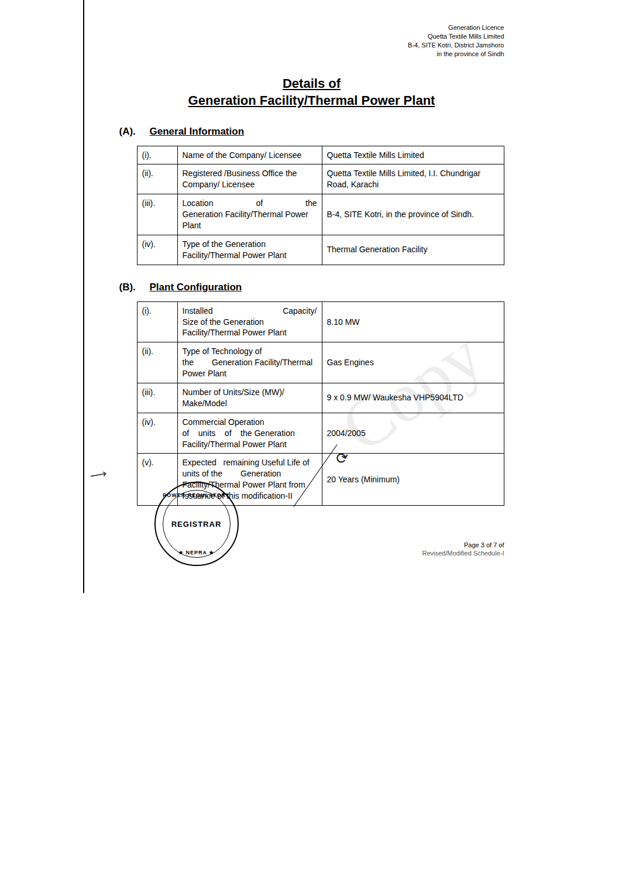Generation Licence
Quetta Textile Mills Limited
B-4, SITE Kotri, District Jamshoro
in the province of Sindh
Details of Generation Facility/Thermal Power Plant
(A). General Information
| (i). | Name of the Company/ Licensee | Quetta Textile Mills Limited |
| (ii). | Registered /Business Office the Company/ Licensee | Quetta Textile Mills Limited, I.I. Chundrigar Road, Karachi |
| (iii). | Location of the Generation Facility/Thermal Power Plant | B-4, SITE Kotri, in the province of Sindh. |
| (iv). | Type of the Generation Facility/Thermal Power Plant | Thermal Generation Facility |
(B). Plant Configuration
| (i). | Installed Capacity/ Size of the Generation Facility/Thermal Power Plant | 8.10 MW |
| (ii). | Type of Technology of the Generation Facility/Thermal Power Plant | Gas Engines |
| (iii). | Number of Units/Size (MW)/ Make/Model | 9 x 0.9 MW/ Waukesha VHP5904LTD |
| (iv). | Commercial Operation of units of the Generation Facility/Thermal Power Plant | 2004/2005 |
| (v). | Expected remaining Useful Life of units of the Generation Facility/Thermal Power Plant from Issuance of this modification-II | 20 Years (Minimum) |
Copy
⟶
⟳
POWER REGULATORY
REGISTRAR
★ NEPRA ★
Page 3 of 7 of
Revised/Modified Schedule-I